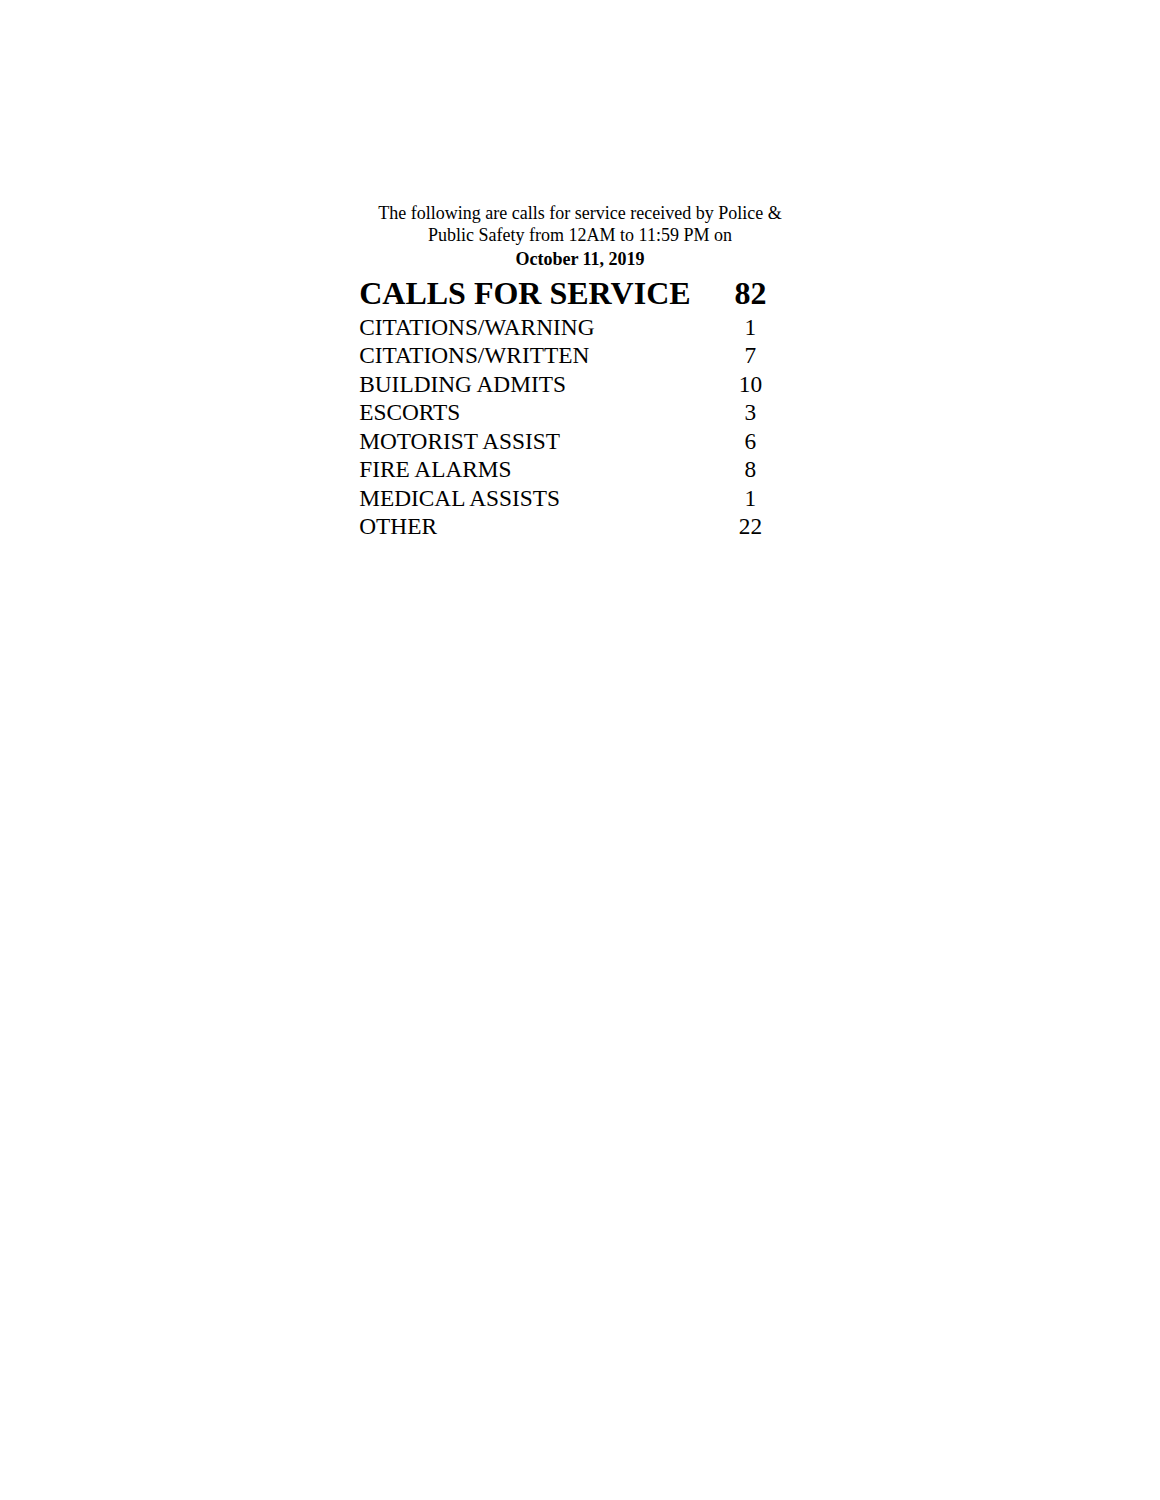The following are calls for service received by Police & Public Safety from 12AM to 11:59 PM on
October 11, 2019
| CALLS FOR SERVICE | 82 |
| CITATIONS/WARNING | 1 |
| CITATIONS/WRITTEN | 7 |
| BUILDING ADMITS | 10 |
| ESCORTS | 3 |
| MOTORIST ASSIST | 6 |
| FIRE ALARMS | 8 |
| MEDICAL ASSISTS | 1 |
| OTHER | 22 |